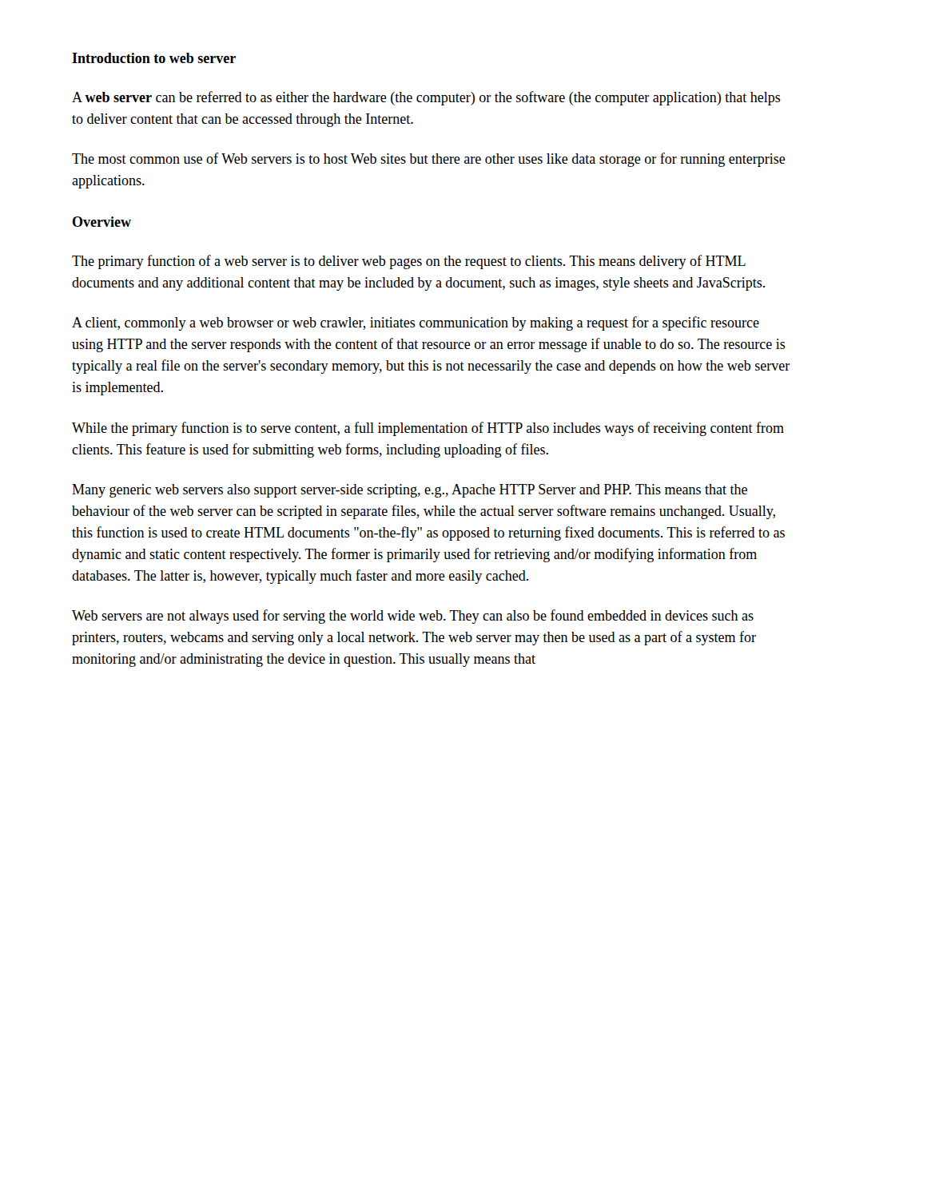Introduction to web server
A web server can be referred to as either the hardware (the computer) or the software (the computer application) that helps to deliver content that can be accessed through the Internet.
The most common use of Web servers is to host Web sites but there are other uses like data storage or for running enterprise applications.
Overview
The primary function of a web server is to deliver web pages on the request to clients. This means delivery of HTML documents and any additional content that may be included by a document, such as images, style sheets and JavaScripts.
A client, commonly a web browser or web crawler, initiates communication by making a request for a specific resource using HTTP and the server responds with the content of that resource or an error message if unable to do so. The resource is typically a real file on the server's secondary memory, but this is not necessarily the case and depends on how the web server is implemented.
While the primary function is to serve content, a full implementation of HTTP also includes ways of receiving content from clients. This feature is used for submitting web forms, including uploading of files.
Many generic web servers also support server-side scripting, e.g., Apache HTTP Server and PHP. This means that the behaviour of the web server can be scripted in separate files, while the actual server software remains unchanged. Usually, this function is used to create HTML documents "on-the-fly" as opposed to returning fixed documents. This is referred to as dynamic and static content respectively. The former is primarily used for retrieving and/or modifying information from databases. The latter is, however, typically much faster and more easily cached.
Web servers are not always used for serving the world wide web. They can also be found embedded in devices such as printers, routers, webcams and serving only a local network. The web server may then be used as a part of a system for monitoring and/or administrating the device in question. This usually means that